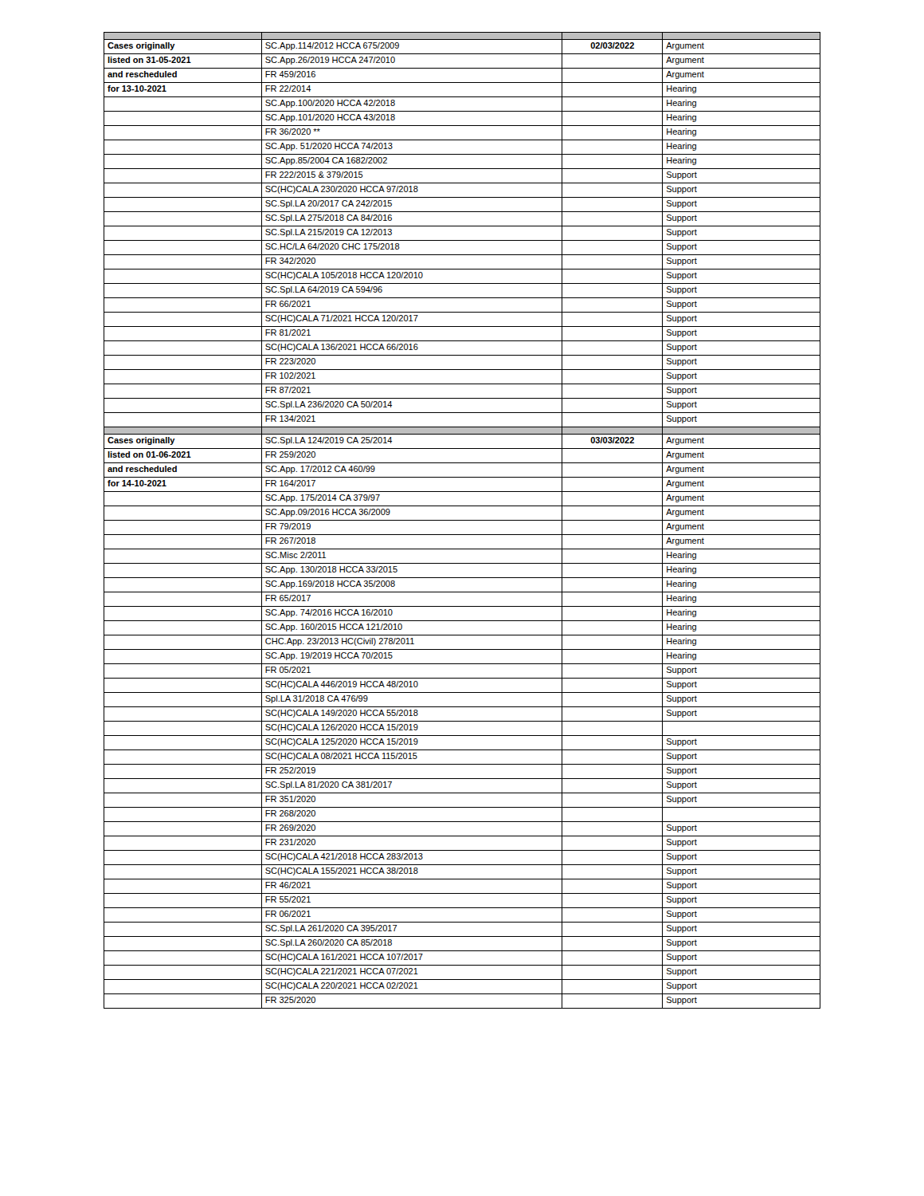| Cases originally | SC.App.114/2012 HCCA 675/2009 | 02/03/2022 | Argument |
| listed on 31-05-2021 | SC.App.26/2019 HCCA 247/2010 | | Argument |
| and rescheduled | FR 459/2016 | | Argument |
| for 13-10-2021 | FR 22/2014 | | Hearing |
| | SC.App.100/2020 HCCA 42/2018 | | Hearing |
| | SC.App.101/2020 HCCA 43/2018 | | Hearing |
| | FR 36/2020 ** | | Hearing |
| | SC.App. 51/2020 HCCA 74/2013 | | Hearing |
| | SC.App.85/2004 CA 1682/2002 | | Hearing |
| | FR 222/2015 & 379/2015 | | Support |
| | SC(HC)CALA 230/2020 HCCA 97/2018 | | Support |
| | SC.Spl.LA 20/2017 CA 242/2015 | | Support |
| | SC.Spl.LA 275/2018 CA 84/2016 | | Support |
| | SC.Spl.LA 215/2019 CA 12/2013 | | Support |
| | SC.HC/LA 64/2020 CHC 175/2018 | | Support |
| | FR 342/2020 | | Support |
| | SC(HC)CALA 105/2018 HCCA 120/2010 | | Support |
| | SC.Spl.LA 64/2019 CA 594/96 | | Support |
| | FR 66/2021 | | Support |
| | SC(HC)CALA 71/2021 HCCA 120/2017 | | Support |
| | FR 81/2021 | | Support |
| | SC(HC)CALA 136/2021 HCCA 66/2016 | | Support |
| | FR 223/2020 | | Support |
| | FR 102/2021 | | Support |
| | FR 87/2021 | | Support |
| | SC.Spl.LA 236/2020 CA 50/2014 | | Support |
| | FR 134/2021 | | Support |
| Cases originally | SC.Spl.LA 124/2019 CA 25/2014 | 03/03/2022 | Argument |
| listed on 01-06-2021 | FR 259/2020 | | Argument |
| and rescheduled | SC.App. 17/2012 CA 460/99 | | Argument |
| for 14-10-2021 | FR 164/2017 | | Argument |
| | SC.App. 175/2014 CA 379/97 | | Argument |
| | SC.App.09/2016 HCCA 36/2009 | | Argument |
| | FR 79/2019 | | Argument |
| | FR 267/2018 | | Argument |
| | SC.Misc 2/2011 | | Hearing |
| | SC.App. 130/2018 HCCA 33/2015 | | Hearing |
| | SC.App.169/2018 HCCA 35/2008 | | Hearing |
| | FR 65/2017 | | Hearing |
| | SC.App. 74/2016 HCCA 16/2010 | | Hearing |
| | SC.App. 160/2015 HCCA 121/2010 | | Hearing |
| | CHC.App. 23/2013 HC(Civil) 278/2011 | | Hearing |
| | SC.App. 19/2019 HCCA 70/2015 | | Hearing |
| | FR 05/2021 | | Support |
| | SC(HC)CALA 446/2019 HCCA 48/2010 | | Support |
| | Spl.LA 31/2018 CA 476/99 | | Support |
| | SC(HC)CALA 149/2020 HCCA 55/2018 | | Support |
| | SC(HC)CALA 126/2020 HCCA 15/2019 | | |
| | SC(HC)CALA 125/2020 HCCA 15/2019 | | Support |
| | SC(HC)CALA 08/2021 HCCA 115/2015 | | Support |
| | FR 252/2019 | | Support |
| | SC.Spl.LA 81/2020 CA 381/2017 | | Support |
| | FR 351/2020 | | Support |
| | FR 268/2020 | | |
| | FR 269/2020 | | Support |
| | FR 231/2020 | | Support |
| | SC(HC)CALA 421/2018 HCCA 283/2013 | | Support |
| | SC(HC)CALA 155/2021 HCCA 38/2018 | | Support |
| | FR 46/2021 | | Support |
| | FR 55/2021 | | Support |
| | FR 06/2021 | | Support |
| | SC.Spl.LA 261/2020 CA 395/2017 | | Support |
| | SC.Spl.LA 260/2020 CA 85/2018 | | Support |
| | SC(HC)CALA 161/2021 HCCA 107/2017 | | Support |
| | SC(HC)CALA 221/2021 HCCA 07/2021 | | Support |
| | SC(HC)CALA 220/2021 HCCA 02/2021 | | Support |
| | FR 325/2020 | | Support |